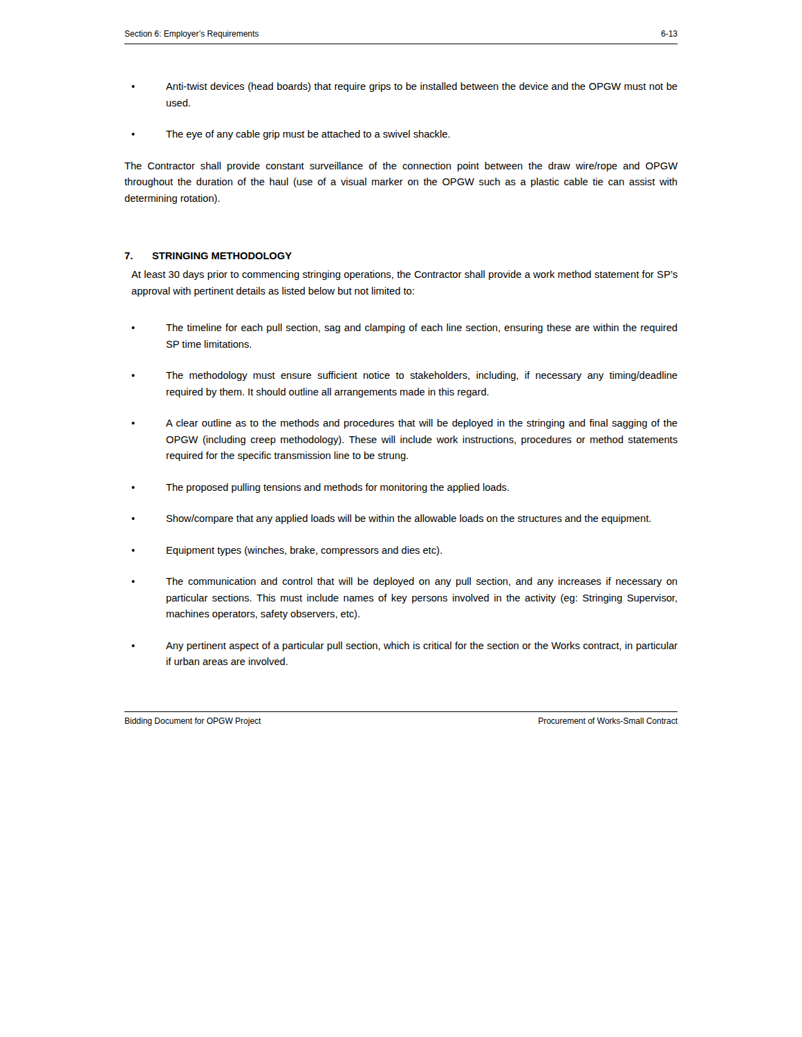Section 6: Employer’s Requirements 6-13
Anti-twist devices (head boards) that require grips to be installed between the device and the OPGW must not be used.
The eye of any cable grip must be attached to a swivel shackle.
The Contractor shall provide constant surveillance of the connection point between the draw wire/rope and OPGW throughout the duration of the haul (use of a visual marker on the OPGW such as a plastic cable tie can assist with determining rotation).
7. STRINGING METHODOLOGY
At least 30 days prior to commencing stringing operations, the Contractor shall provide a work method statement for SP’s approval with pertinent details as listed below but not limited to:
The timeline for each pull section, sag and clamping of each line section, ensuring these are within the required SP time limitations.
The methodology must ensure sufficient notice to stakeholders, including, if necessary any timing/deadline required by them. It should outline all arrangements made in this regard.
A clear outline as to the methods and procedures that will be deployed in the stringing and final sagging of the OPGW (including creep methodology). These will include work instructions, procedures or method statements required for the specific transmission line to be strung.
The proposed pulling tensions and methods for monitoring the applied loads.
Show/compare that any applied loads will be within the allowable loads on the structures and the equipment.
Equipment types (winches, brake, compressors and dies etc).
The communication and control that will be deployed on any pull section, and any increases if necessary on particular sections. This must include names of key persons involved in the activity (eg: Stringing Supervisor, machines operators, safety observers, etc).
Any pertinent aspect of a particular pull section, which is critical for the section or the Works contract, in particular if urban areas are involved.
Bidding Document for OPGW Project Procurement of Works-Small Contract